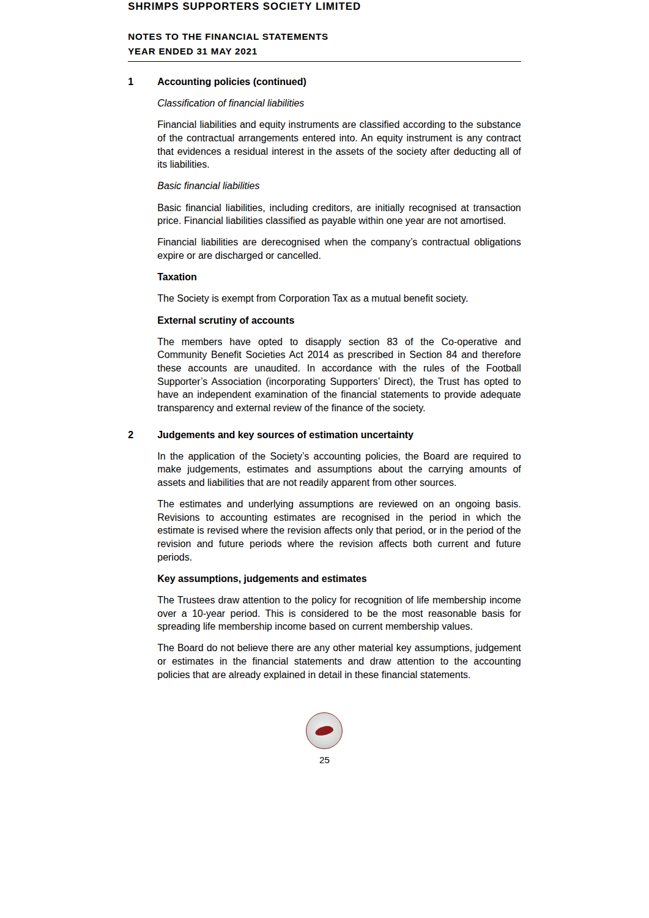Shrimps Supporters Society Limited
Notes to the Financial Statements
Year ended 31 May 2021
1 Accounting policies (continued)
Classification of financial liabilities
Financial liabilities and equity instruments are classified according to the substance of the contractual arrangements entered into. An equity instrument is any contract that evidences a residual interest in the assets of the society after deducting all of its liabilities.
Basic financial liabilities
Basic financial liabilities, including creditors, are initially recognised at transaction price. Financial liabilities classified as payable within one year are not amortised.
Financial liabilities are derecognised when the company’s contractual obligations expire or are discharged or cancelled.
Taxation
The Society is exempt from Corporation Tax as a mutual benefit society.
External scrutiny of accounts
The members have opted to disapply section 83 of the Co-operative and Community Benefit Societies Act 2014 as prescribed in Section 84 and therefore these accounts are unaudited. In accordance with the rules of the Football Supporter’s Association (incorporating Supporters’ Direct), the Trust has opted to have an independent examination of the financial statements to provide adequate transparency and external review of the finance of the society.
2 Judgements and key sources of estimation uncertainty
In the application of the Society’s accounting policies, the Board are required to make judgements, estimates and assumptions about the carrying amounts of assets and liabilities that are not readily apparent from other sources.
The estimates and underlying assumptions are reviewed on an ongoing basis. Revisions to accounting estimates are recognised in the period in which the estimate is revised where the revision affects only that period, or in the period of the revision and future periods where the revision affects both current and future periods.
Key assumptions, judgements and estimates
The Trustees draw attention to the policy for recognition of life membership income over a 10-year period. This is considered to be the most reasonable basis for spreading life membership income based on current membership values.
The Board do not believe there are any other material key assumptions, judgement or estimates in the financial statements and draw attention to the accounting policies that are already explained in detail in these financial statements.
25